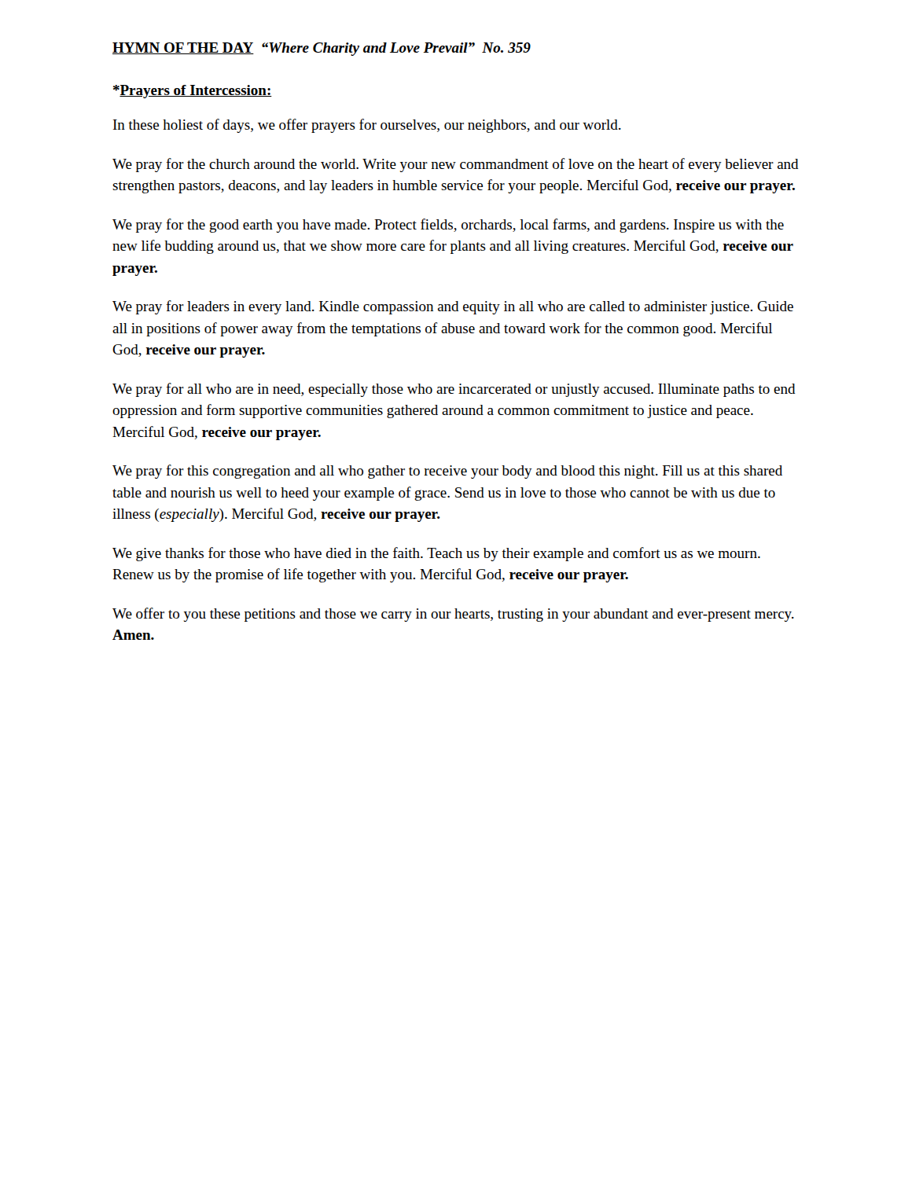HYMN OF THE DAY “Where Charity and Love Prevail” No. 359
*Prayers of Intercession:
In these holiest of days, we offer prayers for ourselves, our neighbors, and our world.
We pray for the church around the world. Write your new commandment of love on the heart of every believer and strengthen pastors, deacons, and lay leaders in humble service for your people. Merciful God, receive our prayer.
We pray for the good earth you have made. Protect fields, orchards, local farms, and gardens. Inspire us with the new life budding around us, that we show more care for plants and all living creatures. Merciful God, receive our prayer.
We pray for leaders in every land. Kindle compassion and equity in all who are called to administer justice. Guide all in positions of power away from the temptations of abuse and toward work for the common good. Merciful God, receive our prayer.
We pray for all who are in need, especially those who are incarcerated or unjustly accused. Illuminate paths to end oppression and form supportive communities gathered around a common commitment to justice and peace. Merciful God, receive our prayer.
We pray for this congregation and all who gather to receive your body and blood this night. Fill us at this shared table and nourish us well to heed your example of grace. Send us in love to those who cannot be with us due to illness (especially). Merciful God, receive our prayer.
We give thanks for those who have died in the faith. Teach us by their example and comfort us as we mourn. Renew us by the promise of life together with you. Merciful God, receive our prayer.
We offer to you these petitions and those we carry in our hearts, trusting in your abundant and ever-present mercy. Amen.